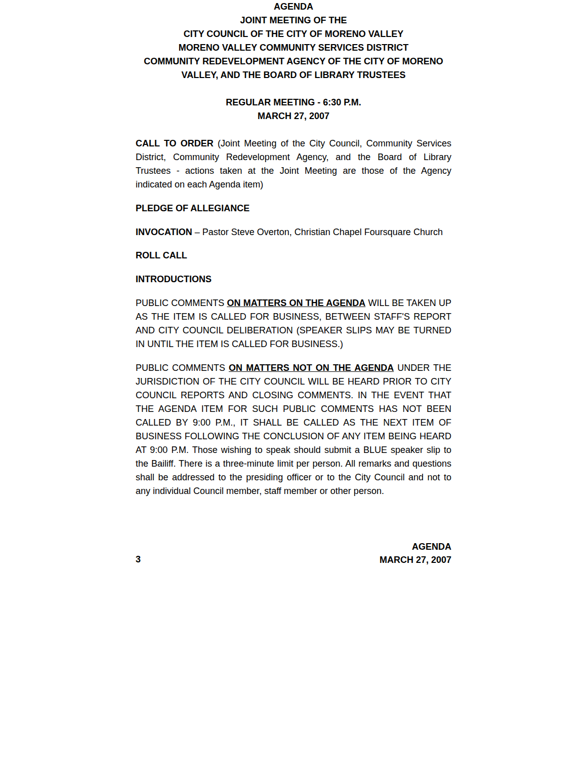AGENDA
JOINT MEETING OF THE
CITY COUNCIL OF THE CITY OF MORENO VALLEY
MORENO VALLEY COMMUNITY SERVICES DISTRICT
COMMUNITY REDEVELOPMENT AGENCY OF THE CITY OF MORENO
VALLEY, AND THE BOARD OF LIBRARY TRUSTEES
REGULAR MEETING - 6:30 P.M.
MARCH 27, 2007
CALL TO ORDER (Joint Meeting of the City Council, Community Services District, Community Redevelopment Agency, and the Board of Library Trustees - actions taken at the Joint Meeting are those of the Agency indicated on each Agenda item)
PLEDGE OF ALLEGIANCE
INVOCATION – Pastor Steve Overton, Christian Chapel Foursquare Church
ROLL CALL
INTRODUCTIONS
PUBLIC COMMENTS ON MATTERS ON THE AGENDA WILL BE TAKEN UP AS THE ITEM IS CALLED FOR BUSINESS, BETWEEN STAFF'S REPORT AND CITY COUNCIL DELIBERATION (SPEAKER SLIPS MAY BE TURNED IN UNTIL THE ITEM IS CALLED FOR BUSINESS.)
PUBLIC COMMENTS ON MATTERS NOT ON THE AGENDA UNDER THE JURISDICTION OF THE CITY COUNCIL WILL BE HEARD PRIOR TO CITY COUNCIL REPORTS AND CLOSING COMMENTS. IN THE EVENT THAT THE AGENDA ITEM FOR SUCH PUBLIC COMMENTS HAS NOT BEEN CALLED BY 9:00 P.M., IT SHALL BE CALLED AS THE NEXT ITEM OF BUSINESS FOLLOWING THE CONCLUSION OF ANY ITEM BEING HEARD AT 9:00 P.M. Those wishing to speak should submit a BLUE speaker slip to the Bailiff. There is a three-minute limit per person. All remarks and questions shall be addressed to the presiding officer or to the City Council and not to any individual Council member, staff member or other person.
| 3 | AGENDA MARCH 27, 2007 |